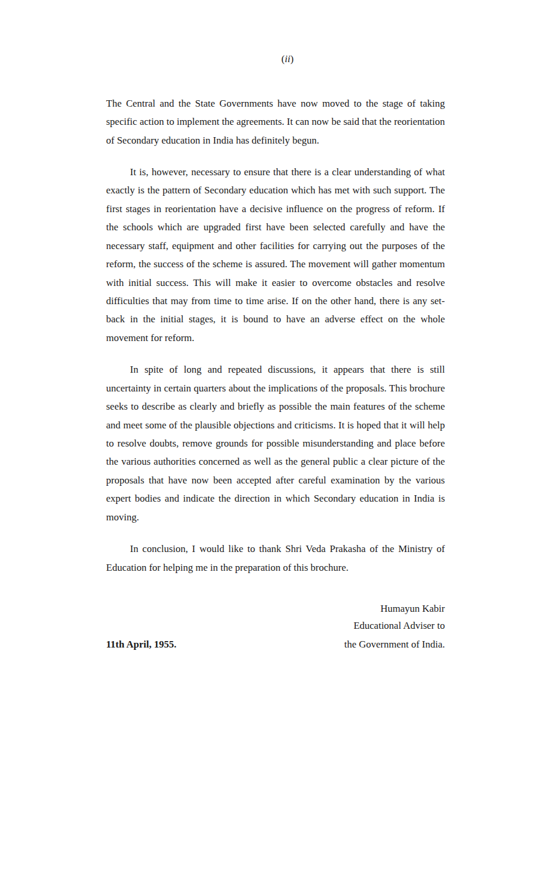(ii)
The Central and the State Governments have now moved to the stage of taking specific action to implement the agreements. It can now be said that the reorientation of Secondary education in India has definitely begun.
It is, however, necessary to ensure that there is a clear understanding of what exactly is the pattern of Secondary education which has met with such support. The first stages in reorientation have a decisive influence on the progress of reform. If the schools which are upgraded first have been selected carefully and have the necessary staff, equipment and other facilities for carrying out the purposes of the reform, the success of the scheme is assured. The movement will gather momentum with initial success. This will make it easier to overcome obstacles and resolve difficulties that may from time to time arise. If on the other hand, there is any set-back in the initial stages, it is bound to have an adverse effect on the whole movement for reform.
In spite of long and repeated discussions, it appears that there is still uncertainty in certain quarters about the implications of the proposals. This brochure seeks to describe as clearly and briefly as possible the main features of the scheme and meet some of the plausible objections and criticisms. It is hoped that it will help to resolve doubts, remove grounds for possible misunderstanding and place before the various authorities concerned as well as the general public a clear picture of the proposals that have now been accepted after careful examination by the various expert bodies and indicate the direction in which Secondary education in India is moving.
In conclusion, I would like to thank Shri Veda Prakasha of the Ministry of Education for helping me in the preparation of this brochure.
Humayun Kabir Educational Adviser to
11th April, 1955. the Government of India.